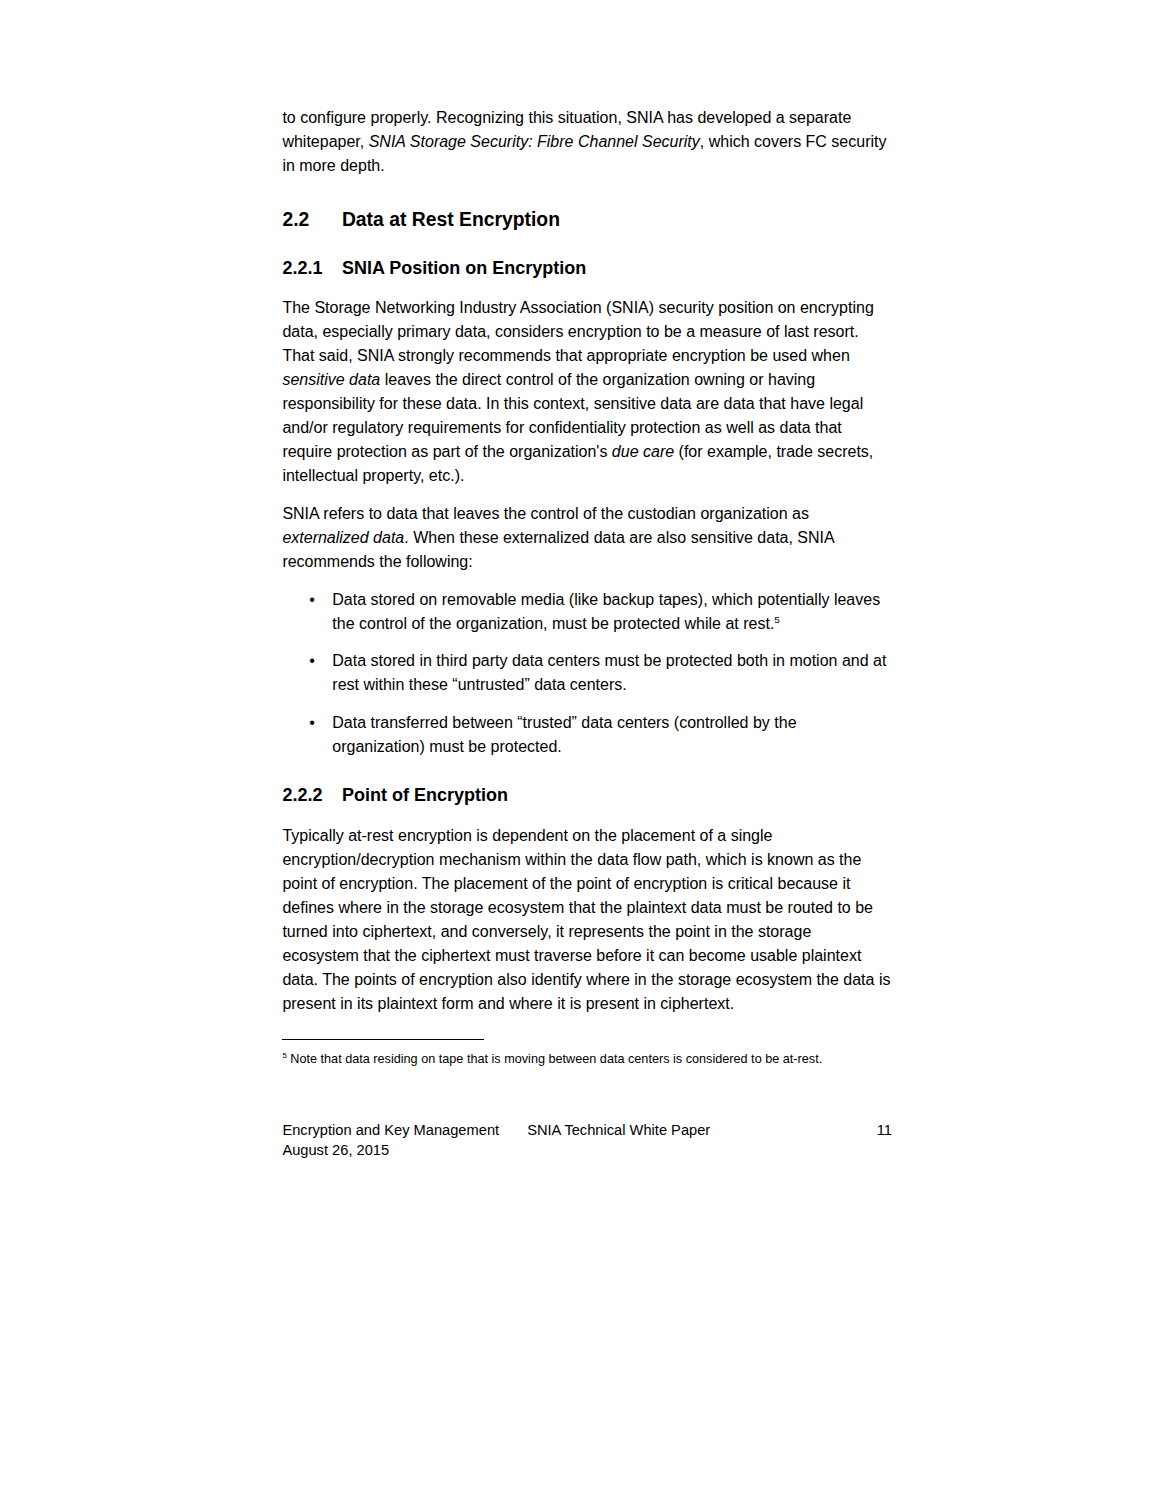to configure properly. Recognizing this situation, SNIA has developed a separate whitepaper, SNIA Storage Security: Fibre Channel Security, which covers FC security in more depth.
2.2 Data at Rest Encryption
2.2.1 SNIA Position on Encryption
The Storage Networking Industry Association (SNIA) security position on encrypting data, especially primary data, considers encryption to be a measure of last resort. That said, SNIA strongly recommends that appropriate encryption be used when sensitive data leaves the direct control of the organization owning or having responsibility for these data. In this context, sensitive data are data that have legal and/or regulatory requirements for confidentiality protection as well as data that require protection as part of the organization's due care (for example, trade secrets, intellectual property, etc.).
SNIA refers to data that leaves the control of the custodian organization as externalized data. When these externalized data are also sensitive data, SNIA recommends the following:
Data stored on removable media (like backup tapes), which potentially leaves the control of the organization, must be protected while at rest.5
Data stored in third party data centers must be protected both in motion and at rest within these “untrusted” data centers.
Data transferred between “trusted” data centers (controlled by the organization) must be protected.
2.2.2 Point of Encryption
Typically at-rest encryption is dependent on the placement of a single encryption/decryption mechanism within the data flow path, which is known as the point of encryption. The placement of the point of encryption is critical because it defines where in the storage ecosystem that the plaintext data must be routed to be turned into ciphertext, and conversely, it represents the point in the storage ecosystem that the ciphertext must traverse before it can become usable plaintext data. The points of encryption also identify where in the storage ecosystem the data is present in its plaintext form and where it is present in ciphertext.
5 Note that data residing on tape that is moving between data centers is considered to be at-rest.
Encryption and Key Management SNIA Technical White Paper
August 26, 2015
11